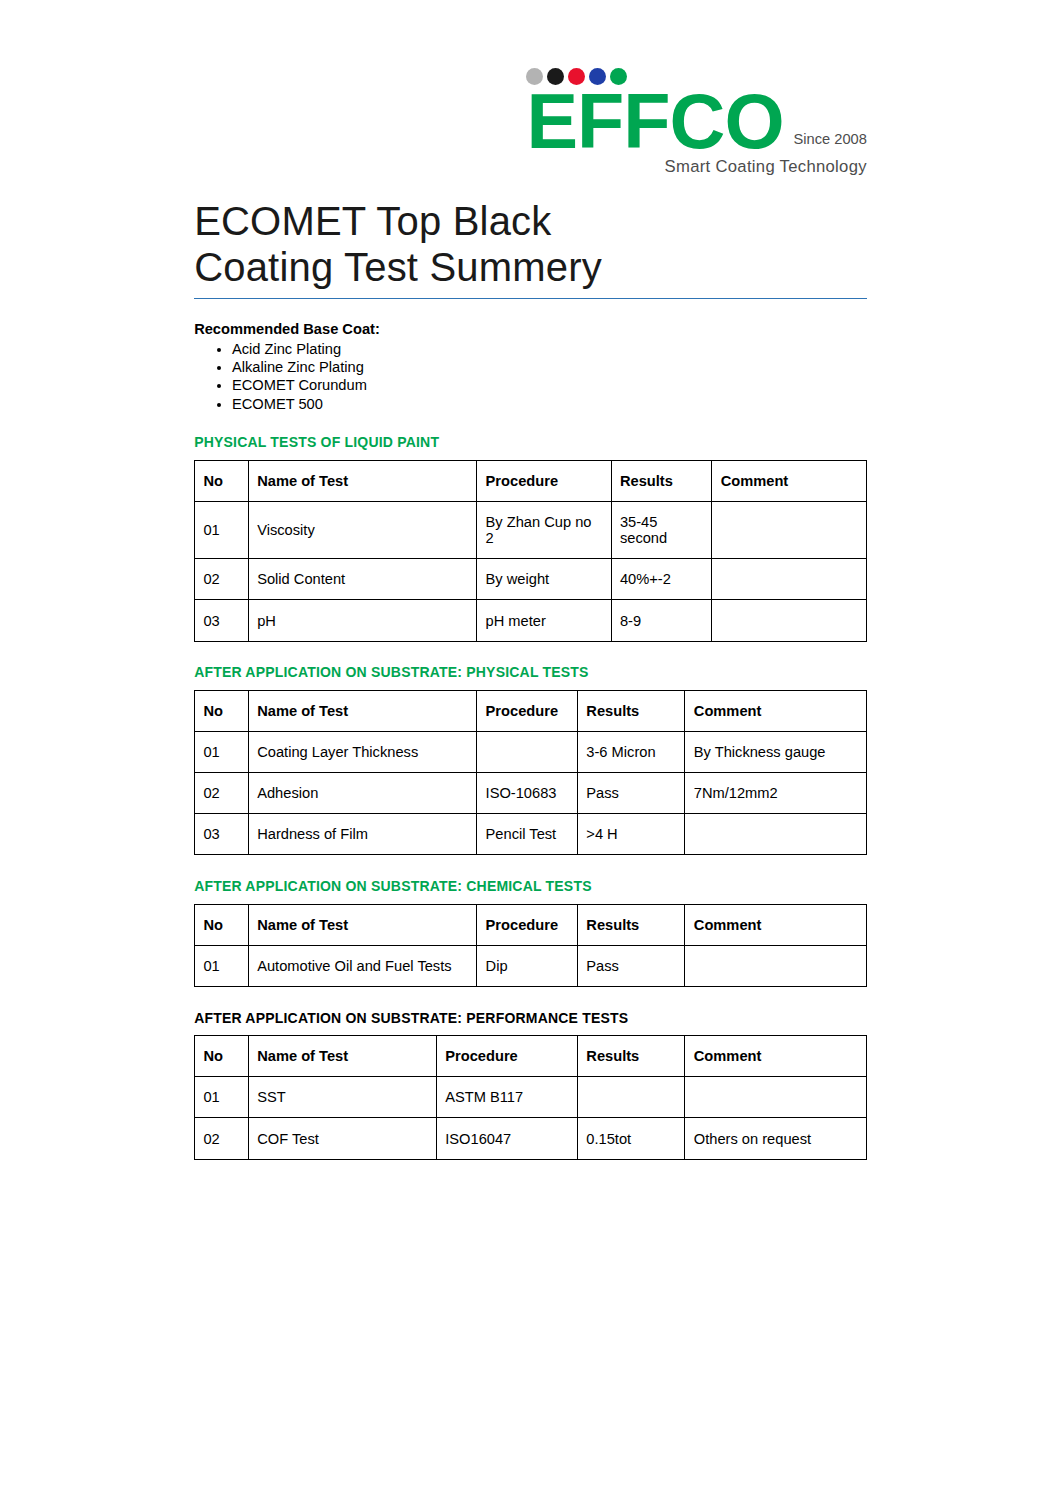EFFCO
Since 2008
Smart Coating Technology
ECOMET Top Black
Coating Test Summery
Recommended Base Coat:
Acid Zinc Plating
Alkaline Zinc Plating
ECOMET Corundum
ECOMET 500
PHYSICAL TESTS OF LIQUID PAINT
| No | Name of Test | Procedure | Results | Comment |
| --- | --- | --- | --- | --- |
| 01 | Viscosity | By Zhan Cup no 2 | 35-45 second | |
| 02 | Solid Content | By weight | 40%+-2 | |
| 03 | pH | pH meter | 8-9 | |
AFTER APPLICATION ON SUBSTRATE: PHYSICAL TESTS
| No | Name of Test | Procedure | Results | Comment |
| --- | --- | --- | --- | --- |
| 01 | Coating Layer Thickness | | 3-6 Micron | By Thickness gauge |
| 02 | Adhesion | ISO-10683 | Pass | 7Nm/12mm2 |
| 03 | Hardness of Film | Pencil Test | >4 H | |
AFTER APPLICATION ON SUBSTRATE: CHEMICAL TESTS
| No | Name of Test | Procedure | Results | Comment |
| --- | --- | --- | --- | --- |
| 01 | Automotive Oil and Fuel Tests | Dip | Pass | |
AFTER APPLICATION ON SUBSTRATE: PERFORMANCE TESTS
| No | Name of Test | Procedure | Results | Comment |
| --- | --- | --- | --- | --- |
| 01 | SST | ASTM B117 | | |
| 02 | COF Test | ISO16047 | 0.15tot | Others on request |